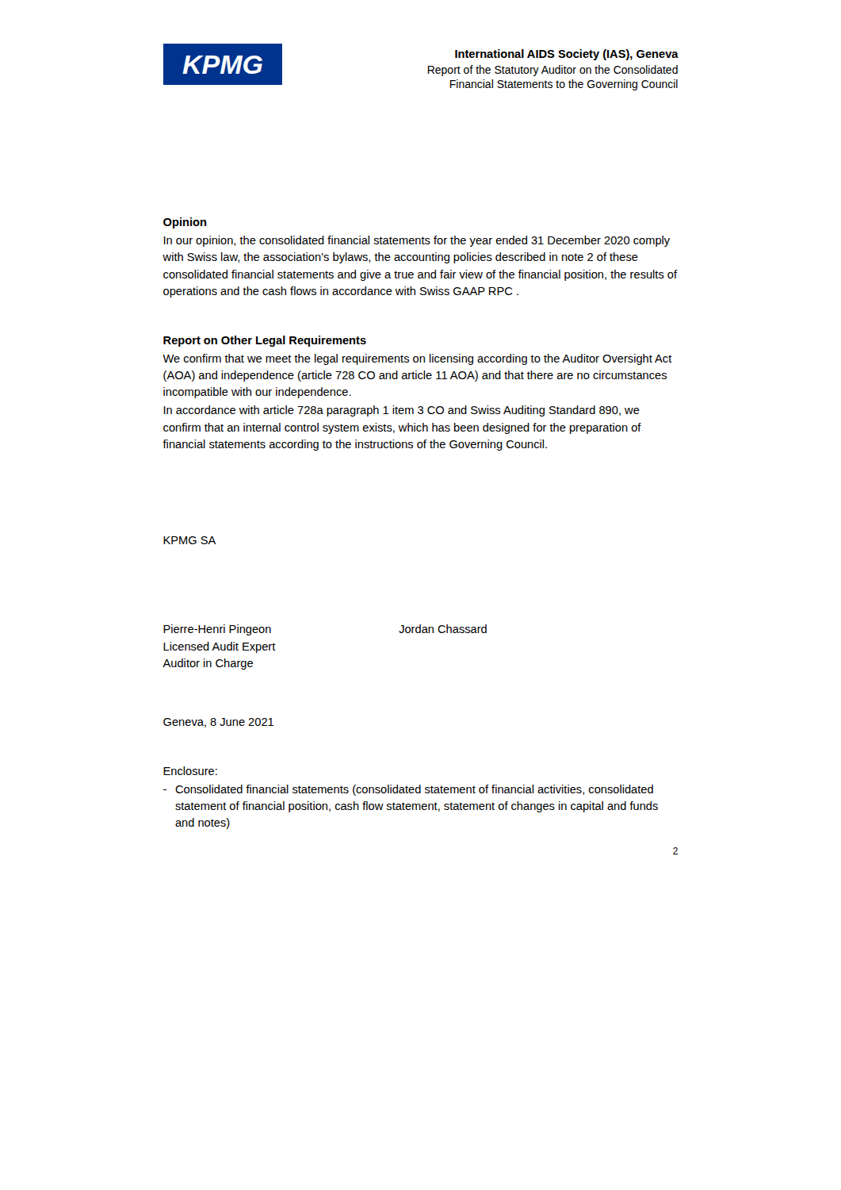KPMG
International AIDS Society (IAS), Geneva
Report of the Statutory Auditor on the Consolidated
Financial Statements to the Governing Council
Opinion
In our opinion, the consolidated financial statements for the year ended 31 December 2020 comply with Swiss law, the association’s bylaws, the accounting policies described in note 2 of these consolidated financial statements and give a true and fair view of the financial position, the results of operations and the cash flows in accordance with Swiss GAAP RPC .
Report on Other Legal Requirements
We confirm that we meet the legal requirements on licensing according to the Auditor Oversight Act (AOA) and independence (article 728 CO and article 11 AOA) and that there are no circumstances incompatible with our independence.
In accordance with article 728a paragraph 1 item 3 CO and Swiss Auditing Standard 890, we confirm that an internal control system exists, which has been designed for the preparation of financial statements according to the instructions of the Governing Council.
KPMG SA
Pierre-Henri Pingeon
Licensed Audit Expert
Auditor in Charge
Jordan Chassard
Geneva, 8 June 2021
Enclosure:
Consolidated financial statements (consolidated statement of financial activities, consolidated statement of financial position, cash flow statement, statement of changes in capital and funds and notes)
2